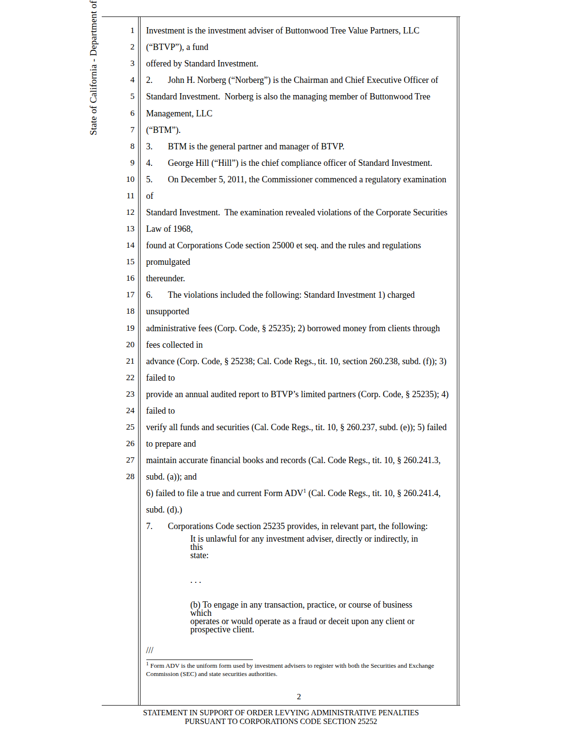State of California - Department of Corporations
1
2
3
4
5
6
7
8
9
10
11
12
13
14
15
16
17
18
19
20
21
22
23
24
25
26
27
28
Investment is the investment adviser of Buttonwood Tree Value Partners, LLC (“BTVP”), a fund
offered by Standard Investment.
2. John H. Norberg (“Norberg”) is the Chairman and Chief Executive Officer of
Standard Investment. Norberg is also the managing member of Buttonwood Tree Management, LLC
(“BTM”).
3. BTM is the general partner and manager of BTVP.
4. George Hill (“Hill”) is the chief compliance officer of Standard Investment.
5. On December 5, 2011, the Commissioner commenced a regulatory examination of
Standard Investment. The examination revealed violations of the Corporate Securities Law of 1968,
found at Corporations Code section 25000 et seq. and the rules and regulations promulgated
thereunder.
6. The violations included the following: Standard Investment 1) charged unsupported
administrative fees (Corp. Code, § 25235); 2) borrowed money from clients through fees collected in
advance (Corp. Code, § 25238; Cal. Code Regs., tit. 10, section 260.238, subd. (f)); 3) failed to
provide an annual audited report to BTVP’s limited partners (Corp. Code, § 25235); 4) failed to
verify all funds and securities (Cal. Code Regs., tit. 10, § 260.237, subd. (e)); 5) failed to prepare and
maintain accurate financial books and records (Cal. Code Regs., tit. 10, § 260.241.3, subd. (a)); and
6) failed to file a true and current Form ADV1 (Cal. Code Regs., tit. 10, § 260.241.4, subd. (d).)
7. Corporations Code section 25235 provides, in relevant part, the following:
It is unlawful for any investment adviser, directly or indirectly, in this
state:
. . .
(b) To engage in any transaction, practice, or course of business which
operates or would operate as a fraud or deceit upon any client or
prospective client.
///
1 Form ADV is the uniform form used by investment advisers to register with both the Securities and Exchange Commission (SEC) and state securities authorities.
2
STATEMENT IN SUPPORT OF ORDER LEVYING ADMINISTRATIVE PENALTIES
PURSUANT TO CORPORATIONS CODE SECTION 25252